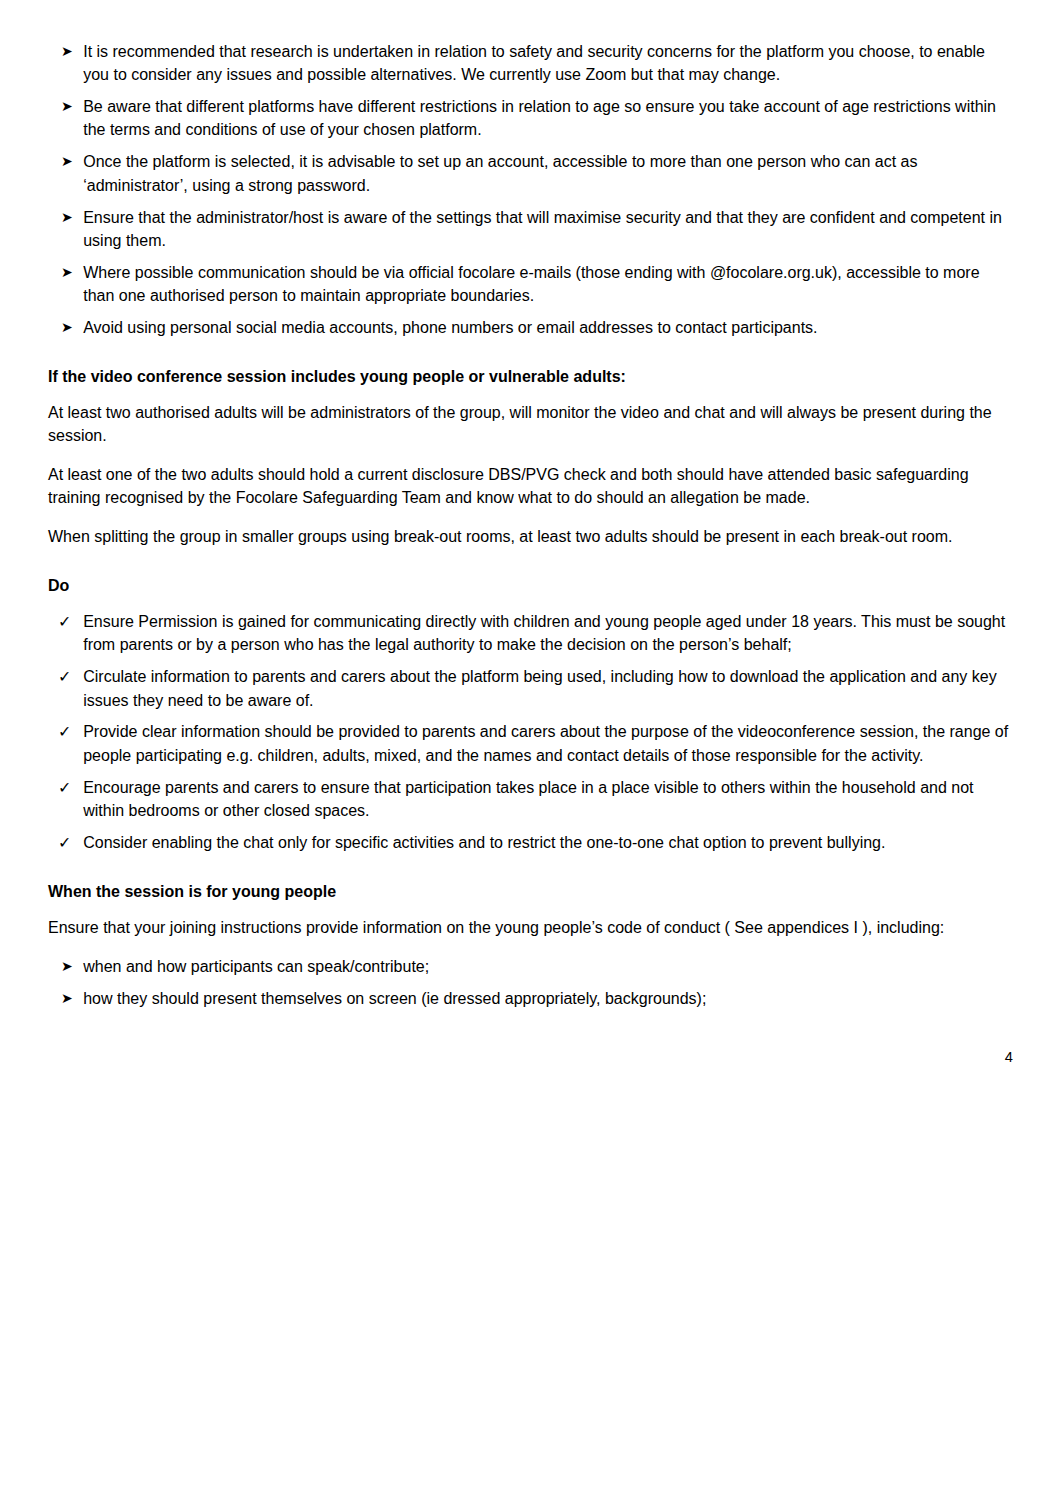It is recommended that research is undertaken in relation to safety and security concerns for the platform you choose, to enable you to consider any issues and possible alternatives. We currently use Zoom but that may change.
Be aware that different platforms have different restrictions in relation to age so ensure you take account of age restrictions within the terms and conditions of use of your chosen platform.
Once the platform is selected, it is advisable to set up an account, accessible to more than one person who can act as ‘administrator’, using a strong password.
Ensure that the administrator/host is aware of the settings that will maximise security and that they are confident and competent in using them.
Where possible communication should be via official focolare e-mails (those ending with @focolare.org.uk), accessible to more than one authorised person to maintain appropriate boundaries.
Avoid using personal social media accounts, phone numbers or email addresses to contact participants.
If the video conference session includes young people or vulnerable adults:
At least two authorised adults will be administrators of the group, will monitor the video and chat and will always be present during the session.
At least one of the two adults should hold a current disclosure DBS/PVG check and both should have attended basic safeguarding training recognised by the Focolare Safeguarding Team and know what to do should an allegation be made.
When splitting the group in smaller groups using break-out rooms, at least two adults should be present in each break-out room.
Do
Ensure Permission is gained for communicating directly with children and young people aged under 18 years. This must be sought from parents or by a person who has the legal authority to make the decision on the person’s behalf;
Circulate information to parents and carers about the platform being used, including how to download the application and any key issues they need to be aware of.
Provide clear information should be provided to parents and carers about the purpose of the videoconference session, the range of people participating e.g. children, adults, mixed, and the names and contact details of those responsible for the activity.
Encourage parents and carers to ensure that participation takes place in a place visible to others within the household and not within bedrooms or other closed spaces.
Consider enabling the chat only for specific activities and to restrict the one-to-one chat option to prevent bullying.
When the session is for young people
Ensure that your joining instructions provide information on the young people’s code of conduct ( See appendices I ), including:
when and how participants can speak/contribute;
how they should present themselves on screen (ie dressed appropriately, backgrounds);
4